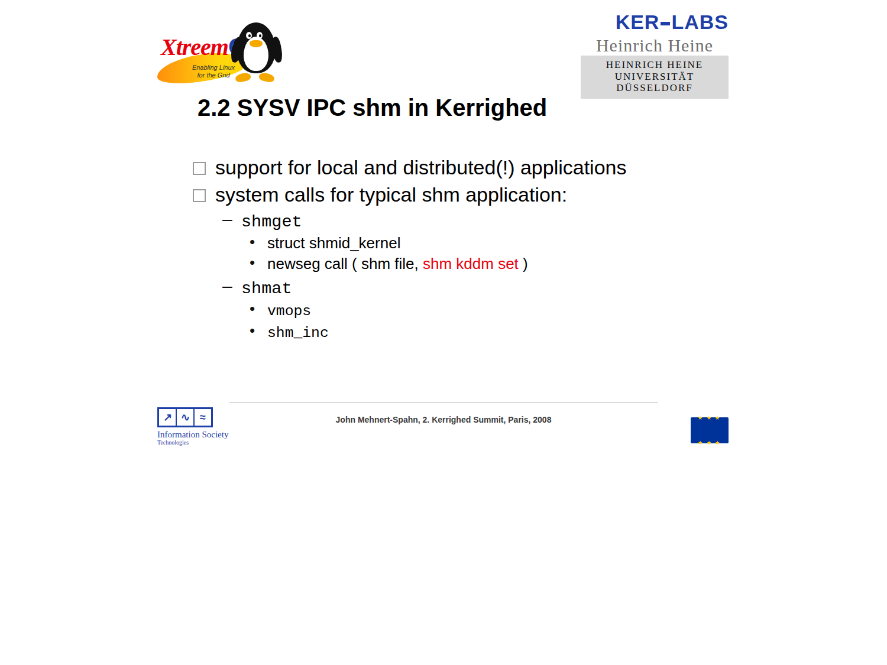XtreemOS
Enabling Linux
for the Grid
KER LABS
Heinrich Heine
HEINRICH HEINE
UNIVERSITÄT
DÜSSELDORF
2.2 SYSV IPC shm in Kerrighed
support for local and distributed(!) applications
system calls for typical shm application:
shmget
struct shmid_kernel
newseg call ( shm file, shm kddm set )
shmat
vmops
shm_inc
John Mehnert-Spahn, 2. Kerrighed Summit, Paris, 2008
↗∿≈
Information SocietyTechnologies